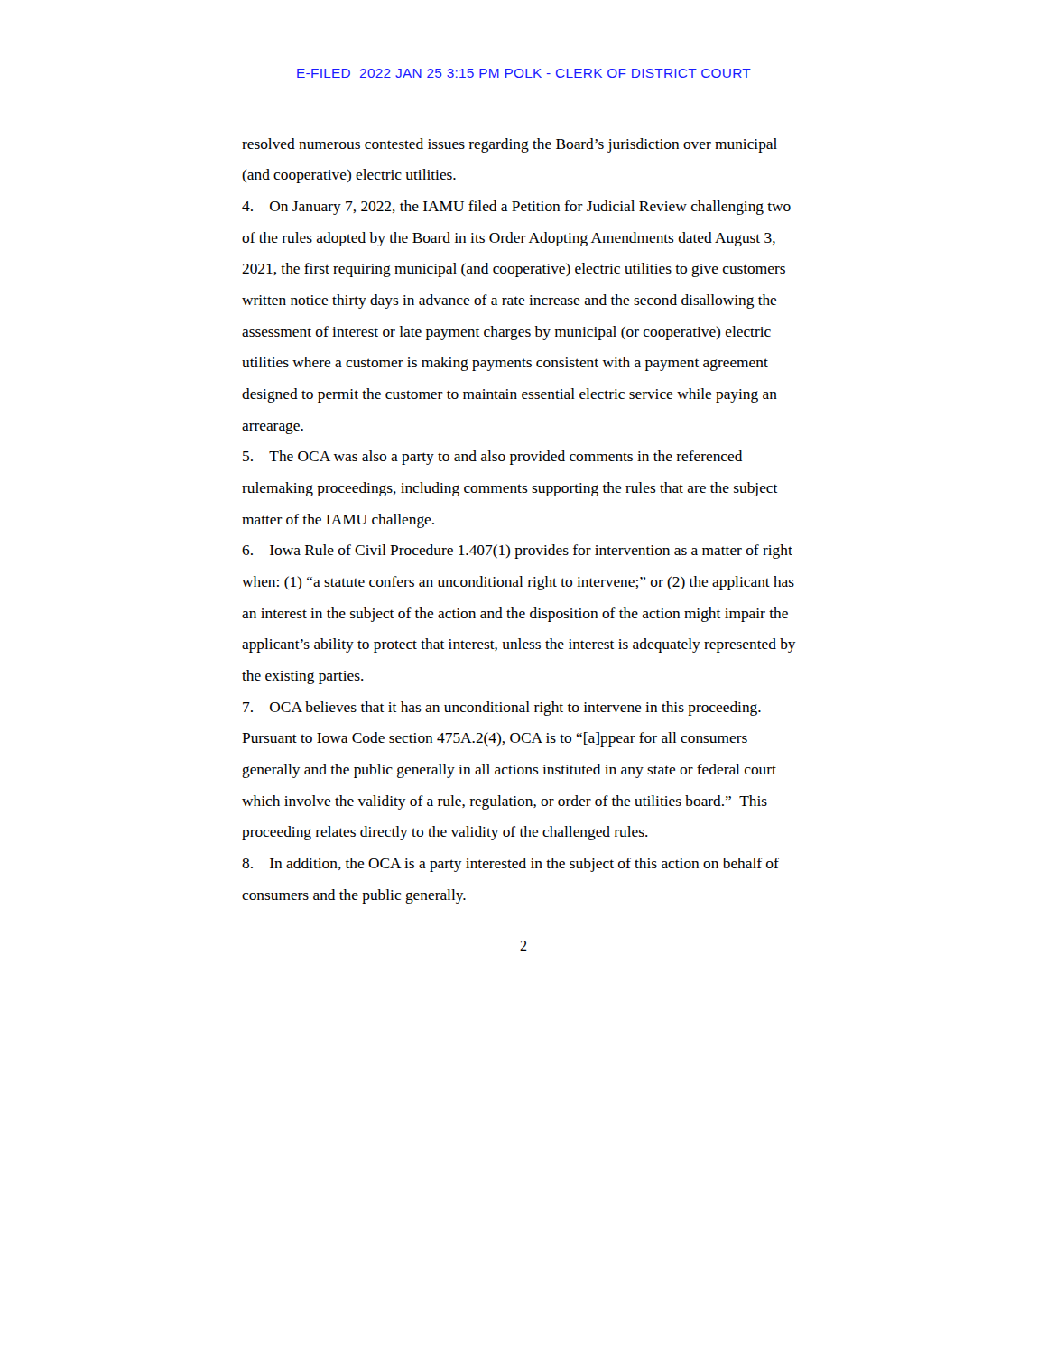E-FILED 2022 JAN 25 3:15 PM POLK - CLERK OF DISTRICT COURT
resolved numerous contested issues regarding the Board’s jurisdiction over municipal (and cooperative) electric utilities.
4. On January 7, 2022, the IAMU filed a Petition for Judicial Review challenging two of the rules adopted by the Board in its Order Adopting Amendments dated August 3, 2021, the first requiring municipal (and cooperative) electric utilities to give customers written notice thirty days in advance of a rate increase and the second disallowing the assessment of interest or late payment charges by municipal (or cooperative) electric utilities where a customer is making payments consistent with a payment agreement designed to permit the customer to maintain essential electric service while paying an arrearage.
5. The OCA was also a party to and also provided comments in the referenced rulemaking proceedings, including comments supporting the rules that are the subject matter of the IAMU challenge.
6. Iowa Rule of Civil Procedure 1.407(1) provides for intervention as a matter of right when: (1) “a statute confers an unconditional right to intervene;” or (2) the applicant has an interest in the subject of the action and the disposition of the action might impair the applicant’s ability to protect that interest, unless the interest is adequately represented by the existing parties.
7. OCA believes that it has an unconditional right to intervene in this proceeding. Pursuant to Iowa Code section 475A.2(4), OCA is to “[a]ppear for all consumers generally and the public generally in all actions instituted in any state or federal court which involve the validity of a rule, regulation, or order of the utilities board.” This proceeding relates directly to the validity of the challenged rules.
8. In addition, the OCA is a party interested in the subject of this action on behalf of consumers and the public generally.
2